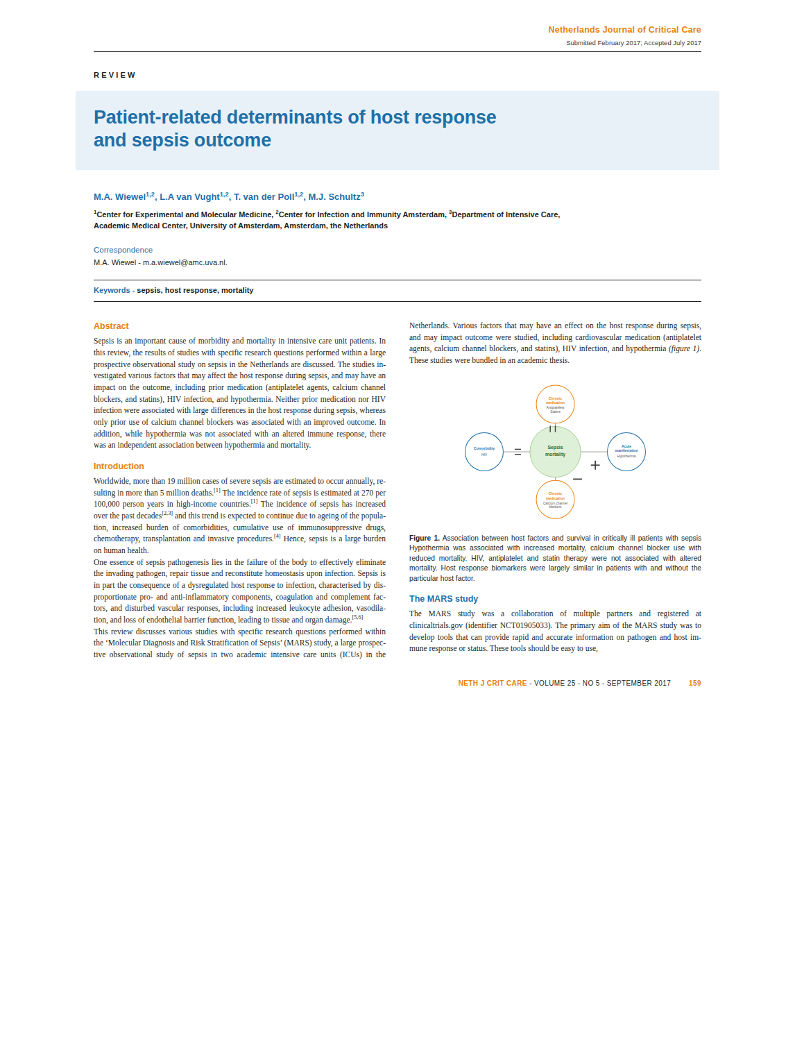Netherlands Journal of Critical Care
Submitted February 2017; Accepted July 2017
REVIEW
Patient-related determinants of host response
and sepsis outcome
M.A. Wiewel1,2, L.A van Vught1,2, T. van der Poll1,2, M.J. Schultz3
1Center for Experimental and Molecular Medicine, 2Center for Infection and Immunity Amsterdam, 3Department of Intensive Care,
Academic Medical Center, University of Amsterdam, Amsterdam, the Netherlands
Correspondence
M.A. Wiewel - m.a.wiewel@amc.uva.nl.
Keywords - sepsis, host response, mortality
Abstract
Sepsis is an important cause of morbidity and mortality in intensive care unit patients. In this review, the results of studies with specific research questions performed within a large prospective observational study on sepsis in the Netherlands are discussed. The studies investigated various factors that may affect the host response during sepsis, and may have an impact on the outcome, including prior medication (antiplatelet agents, calcium channel blockers, and statins), HIV infection, and hypothermia. Neither prior medication nor HIV infection were associated with large differences in the host response during sepsis, whereas only prior use of calcium channel blockers was associated with an improved outcome. In addition, while hypothermia was not associated with an altered immune response, there was an independent association between hypothermia and mortality.
Introduction
Worldwide, more than 19 million cases of severe sepsis are estimated to occur annually, resulting in more than 5 million deaths.[1] The incidence rate of sepsis is estimated at 270 per 100,000 person years in high-income countries.[1] The incidence of sepsis has increased over the past decades[2,3] and this trend is expected to continue due to ageing of the population, increased burden of comorbidities, cumulative use of immunosuppressive drugs, chemotherapy, transplantation and invasive procedures.[4] Hence, sepsis is a large burden on human health.
One essence of sepsis pathogenesis lies in the failure of the body to effectively eliminate the invading pathogen, repair tissue and reconstitute homeostasis upon infection. Sepsis is in part the consequence of a dysregulated host response to infection, characterised by disproportionate pro- and anti-inflammatory components, coagulation and complement factors, and disturbed vascular responses, including increased leukocyte adhesion, vasodilation, and loss of endothelial barrier function, leading to tissue and organ damage.[5,6]
This review discusses various studies with specific research questions performed within the ‘Molecular Diagnosis and Risk Stratification of Sepsis’ (MARS) study, a large prospective observational study of sepsis in two academic intensive care units (ICUs) in the Netherlands. Various factors that may have an effect on the host response during sepsis, and may impact outcome were studied, including cardiovascular medication (antiplatelet agents, calcium channel blockers, and statins), HIV infection, and hypothermia (figure 1). These studies were bundled in an academic thesis.
Sepsis mortality Chronic medication Antiplatelets Statins Chronic medication Calcium channel blockers Comorbidity HIV Acute manifestation Hypothermia
Figure 1. Association between host factors and survival in critically ill patients with sepsis Hypothermia was associated with increased mortality, calcium channel blocker use with reduced mortality. HIV, antiplatelet and statin therapy were not associated with altered mortality. Host response biomarkers were largely similar in patients with and without the particular host factor.
The MARS study
The MARS study was a collaboration of multiple partners and registered at clinicaltrials.gov (identifier NCT01905033). The primary aim of the MARS study was to develop tools that can provide rapid and accurate information on pathogen and host immune response or status. These tools should be easy to use,
NETH J CRIT CARE - VOLUME 25 - NO 5 - SEPTEMBER 2017159